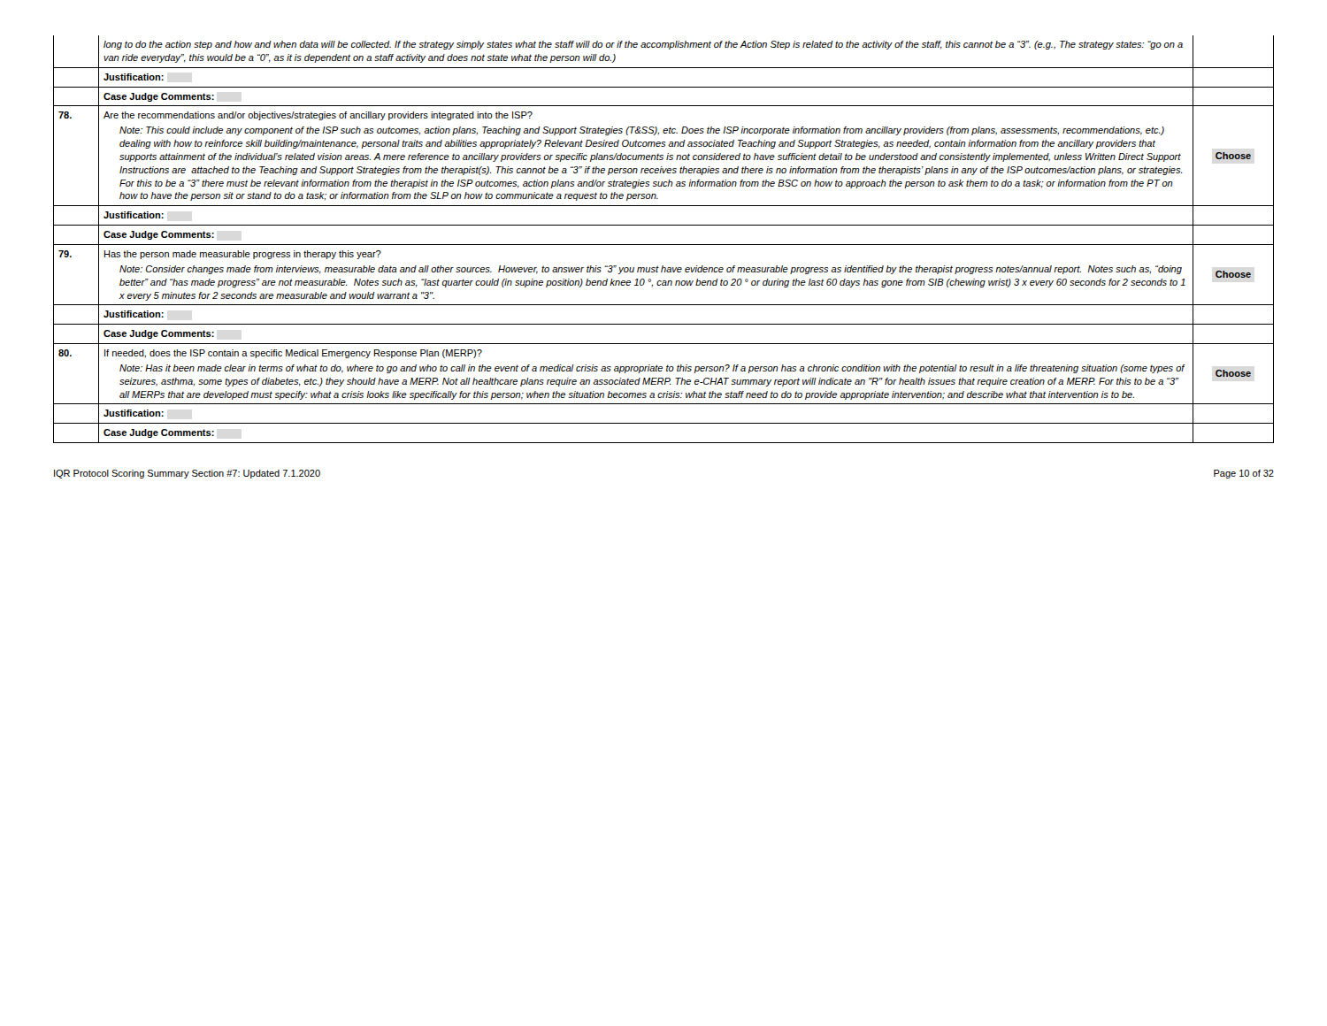| | long to do the action step and how and when data will be collected. If the strategy simply states what the staff will do or if the accomplishment of the Action Step is related to the activity of the staff, this cannot be a “3”. (e.g., The strategy states: “go on a van ride everyday”, this would be a “0”, as it is dependent on a staff activity and does not state what the person will do.) | |
| | Justification: | |
| | Case Judge Comments: | |
| 78. | Are the recommendations and/or objectives/strategies of ancillary providers integrated into the ISP? Note: This could include any component of the ISP such as outcomes, action plans, Teaching and Support Strategies (T&SS), etc. Does the ISP incorporate information from ancillary providers (from plans, assessments, recommendations, etc.) dealing with how to reinforce skill building/maintenance, personal traits and abilities appropriately? Relevant Desired Outcomes and associated Teaching and Support Strategies, as needed, contain information from the ancillary providers that supports attainment of the individual’s related vision areas. A mere reference to ancillary providers or specific plans/documents is not considered to have sufficient detail to be understood and consistently implemented, unless Written Direct Support Instructions are attached to the Teaching and Support Strategies from the therapist(s). This cannot be a “3” if the person receives therapies and there is no information from the therapists’ plans in any of the ISP outcomes/action plans, or strategies. For this to be a “3” there must be relevant information from the therapist in the ISP outcomes, action plans and/or strategies such as information from the BSC on how to approach the person to ask them to do a task; or information from the PT on how to have the person sit or stand to do a task; or information from the SLP on how to communicate a request to the person. | Choose |
| | Justification: | |
| | Case Judge Comments: | |
| 79. | Has the person made measurable progress in therapy this year? Note: Consider changes made from interviews, measurable data and all other sources. However, to answer this “3” you must have evidence of measurable progress as identified by the therapist progress notes/annual report. Notes such as, “doing better” and “has made progress” are not measurable. Notes such as, “last quarter could (in supine position) bend knee 10 °, can now bend to 20 ° or during the last 60 days has gone from SIB (chewing wrist) 3 x every 60 seconds for 2 seconds to 1 x every 5 minutes for 2 seconds are measurable and would warrant a "3". | Choose |
| | Justification: | |
| | Case Judge Comments: | |
| 80. | If needed, does the ISP contain a specific Medical Emergency Response Plan (MERP)? Note: Has it been made clear in terms of what to do, where to go and who to call in the event of a medical crisis as appropriate to this person? If a person has a chronic condition with the potential to result in a life threatening situation (some types of seizures, asthma, some types of diabetes, etc.) they should have a MERP. Not all healthcare plans require an associated MERP. The e-CHAT summary report will indicate an "R" for health issues that require creation of a MERP. For this to be a “3” all MERPs that are developed must specify: what a crisis looks like specifically for this person; when the situation becomes a crisis: what the staff need to do to provide appropriate intervention; and describe what that intervention is to be. | Choose |
| | Justification: | |
| | Case Judge Comments: | |
IQR Protocol Scoring Summary Section #7: Updated 7.1.2020 Page 10 of 32